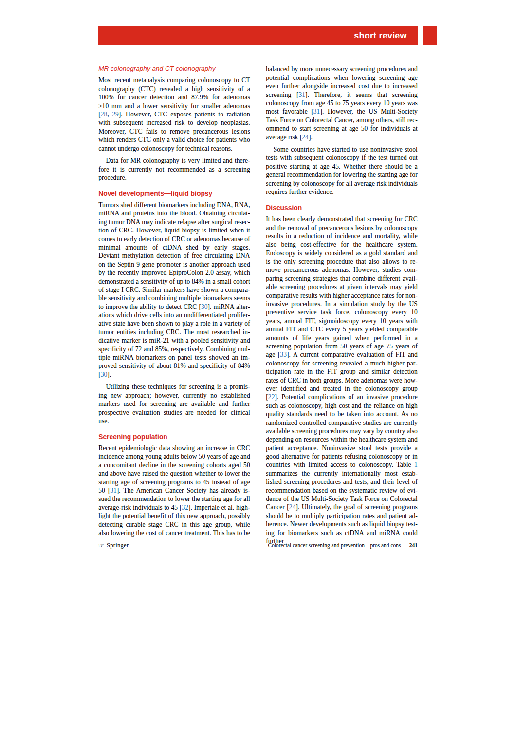short review
MR colonography and CT colonography
Most recent metanalysis comparing colonoscopy to CT colonography (CTC) revealed a high sensitivity of a 100% for cancer detection and 87.9% for adenomas ≥10 mm and a lower sensitivity for smaller adenomas [28, 29]. However, CTC exposes patients to radiation with subsequent increased risk to develop neoplasias. Moreover, CTC fails to remove precancerous lesions which renders CTC only a valid choice for patients who cannot undergo colonoscopy for technical reasons.
Data for MR colonography is very limited and therefore it is currently not recommended as a screening procedure.
Novel developments—liquid biopsy
Tumors shed different biomarkers including DNA, RNA, miRNA and proteins into the blood. Obtaining circulating tumor DNA may indicate relapse after surgical resection of CRC. However, liquid biopsy is limited when it comes to early detection of CRC or adenomas because of minimal amounts of ctDNA shed by early stages. Deviant methylation detection of free circulating DNA on the Septin 9 gene promoter is another approach used by the recently improved EpiproColon 2.0 assay, which demonstrated a sensitivity of up to 84% in a small cohort of stage I CRC. Similar markers have shown a comparable sensitivity and combining multiple biomarkers seems to improve the ability to detect CRC [30]. miRNA alterations which drive cells into an undifferentiated proliferative state have been shown to play a role in a variety of tumor entities including CRC. The most researched indicative marker is miR-21 with a pooled sensitivity and specificity of 72 and 85%, respectively. Combining multiple miRNA biomarkers on panel tests showed an improved sensitivity of about 81% and specificity of 84% [30].
Utilizing these techniques for screening is a promising new approach; however, currently no established markers used for screening are available and further prospective evaluation studies are needed for clinical use.
Screening population
Recent epidemiologic data showing an increase in CRC incidence among young adults below 50 years of age and a concomitant decline in the screening cohorts aged 50 and above have raised the question whether to lower the starting age of screening programs to 45 instead of age 50 [31]. The American Cancer Society has already issued the recommendation to lower the starting age for all average-risk individuals to 45 [32]. Imperiale et al. highlight the potential benefit of this new approach, possibly detecting curable stage CRC in this age group, while also lowering the cost of cancer treatment. This has to be balanced by more unnecessary screening procedures and potential complications when lowering screening age even further alongside increased cost due to increased screening [31]. Therefore, it seems that screening colonoscopy from age 45 to 75 years every 10 years was most favorable [31]. However, the US Multi-Society Task Force on Colorectal Cancer, among others, still recommend to start screening at age 50 for individuals at average risk [24].
Some countries have started to use noninvasive stool tests with subsequent colonoscopy if the test turned out positive starting at age 45. Whether there should be a general recommendation for lowering the starting age for screening by colonoscopy for all average risk individuals requires further evidence.
Discussion
It has been clearly demonstrated that screening for CRC and the removal of precancerous lesions by colonoscopy results in a reduction of incidence and mortality, while also being cost-effective for the healthcare system. Endoscopy is widely considered as a gold standard and is the only screening procedure that also allows to remove precancerous adenomas. However, studies comparing screening strategies that combine different available screening procedures at given intervals may yield comparative results with higher acceptance rates for noninvasive procedures. In a simulation study by the US preventive service task force, colonoscopy every 10 years, annual FIT, sigmoidoscopy every 10 years with annual FIT and CTC every 5 years yielded comparable amounts of life years gained when performed in a screening population from 50 years of age 75 years of age [33]. A current comparative evaluation of FIT and colonoscopy for screening revealed a much higher participation rate in the FIT group and similar detection rates of CRC in both groups. More adenomas were however identified and treated in the colonoscopy group [22]. Potential complications of an invasive procedure such as colonoscopy, high cost and the reliance on high quality standards need to be taken into account. As no randomized controlled comparative studies are currently available screening procedures may vary by country also depending on resources within the healthcare system and patient acceptance. Noninvasive stool tests provide a good alternative for patients refusing colonoscopy or in countries with limited access to colonoscopy. Table 1 summarizes the currently internationally most established screening procedures and tests, and their level of recommendation based on the systematic review of evidence of the US Multi-Society Task Force on Colorectal Cancer [24]. Ultimately, the goal of screening programs should be to multiply participation rates and patient adherence. Newer developments such as liquid biopsy testing for biomarkers such as ctDNA and miRNA could further
☞ Springer
Colorectal cancer screening and prevention—pros and cons241